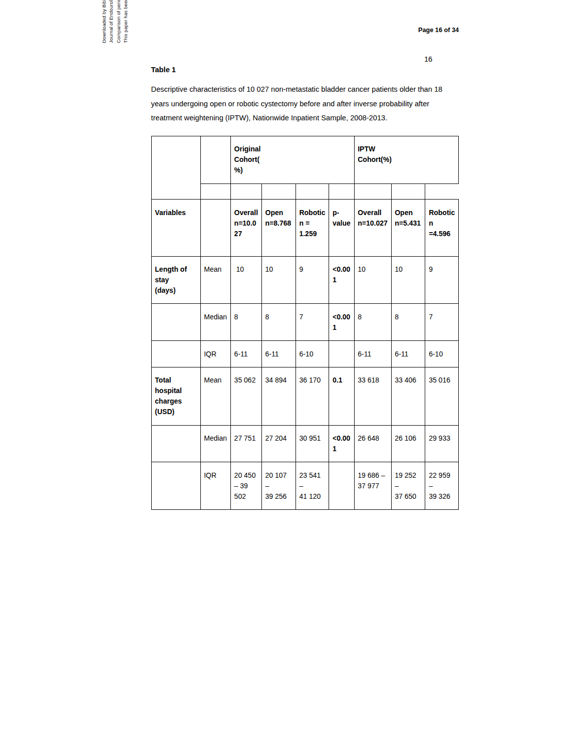Downloaded by Biblioteca IRCCS Ospedale Maggiore - Milano from www.liebertpub.com at 07/02/18. For personal use only.
Journal of Endourology
Comparison of perioperative outcomes between open and robotic &#13; radical cystectomy: a population based analysis (DOI: 10.1089/end.2018.0313)
This paper has been peer-reviewed and accepted for publication, but has yet to undergo copyediting and proof correction. The final published version may differ from this proof.
Page 16 of 34
16
Table 1
Descriptive characteristics of 10 027 non-metastatic bladder cancer patients older than 18 years undergoing open or robotic cystectomy before and after inverse probability after treatment weightening (IPTW), Nationwide Inpatient Sample, 2008-2013.
| | | Original Cohort( %) | IPTW Cohort(%) |
| Variables | | Overall n=10.0 27 | Open n=8.768 | Robotic n = 1.259 | p- value | Overall n=10.027 | Open n=5.431 | Robotic n =4.596 |
| Length of stay (days) | Mean | 10 | 10 | 9 | <0.00 1 | 10 | 10 | 9 |
| | Median | 8 | 8 | 7 | <0.00 1 | 8 | 8 | 7 |
| | IQR | 6-11 | 6-11 | 6-10 | | 6-11 | 6-11 | 6-10 |
| Total hospital charges (USD) | Mean | 35 062 | 34 894 | 36 170 | 0.1 | 33 618 | 33 406 | 35 016 |
| | Median | 27 751 | 27 204 | 30 951 | <0.00 1 | 26 648 | 26 106 | 29 933 |
| | IQR | 20 450 – 39 502 | 20 107 – 39 256 | 23 541 – 41 120 | | 19 686 – 37 977 | 19 252 – 37 650 | 22 959 – 39 326 |